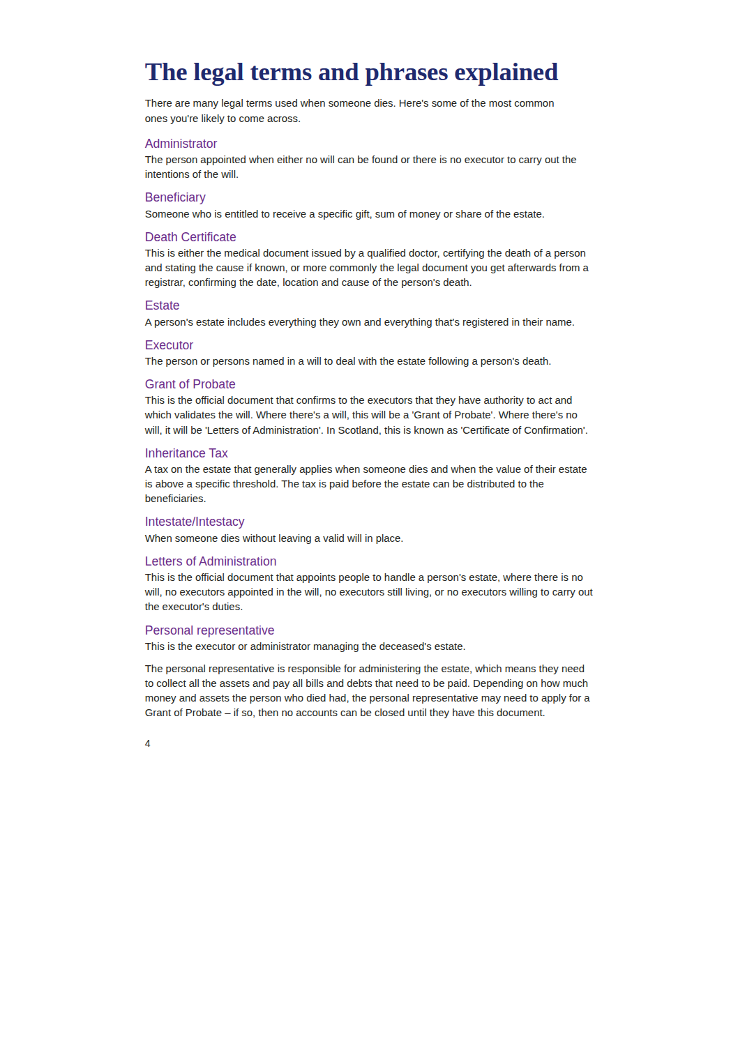The legal terms and phrases explained
There are many legal terms used when someone dies. Here's some of the most common ones you're likely to come across.
Administrator
The person appointed when either no will can be found or there is no executor to carry out the intentions of the will.
Beneficiary
Someone who is entitled to receive a specific gift, sum of money or share of the estate.
Death Certificate
This is either the medical document issued by a qualified doctor, certifying the death of a person and stating the cause if known, or more commonly the legal document you get afterwards from a registrar, confirming the date, location and cause of the person's death.
Estate
A person's estate includes everything they own and everything that's registered in their name.
Executor
The person or persons named in a will to deal with the estate following a person's death.
Grant of Probate
This is the official document that confirms to the executors that they have authority to act and which validates the will. Where there's a will, this will be a 'Grant of Probate'. Where there's no will, it will be 'Letters of Administration'. In Scotland, this is known as 'Certificate of Confirmation'.
Inheritance Tax
A tax on the estate that generally applies when someone dies and when the value of their estate is above a specific threshold. The tax is paid before the estate can be distributed to the beneficiaries.
Intestate/Intestacy
When someone dies without leaving a valid will in place.
Letters of Administration
This is the official document that appoints people to handle a person's estate, where there is no will, no executors appointed in the will, no executors still living, or no executors willing to carry out the executor's duties.
Personal representative
This is the executor or administrator managing the deceased's estate.
The personal representative is responsible for administering the estate, which means they need to collect all the assets and pay all bills and debts that need to be paid. Depending on how much money and assets the person who died had, the personal representative may need to apply for a Grant of Probate – if so, then no accounts can be closed until they have this document.
4